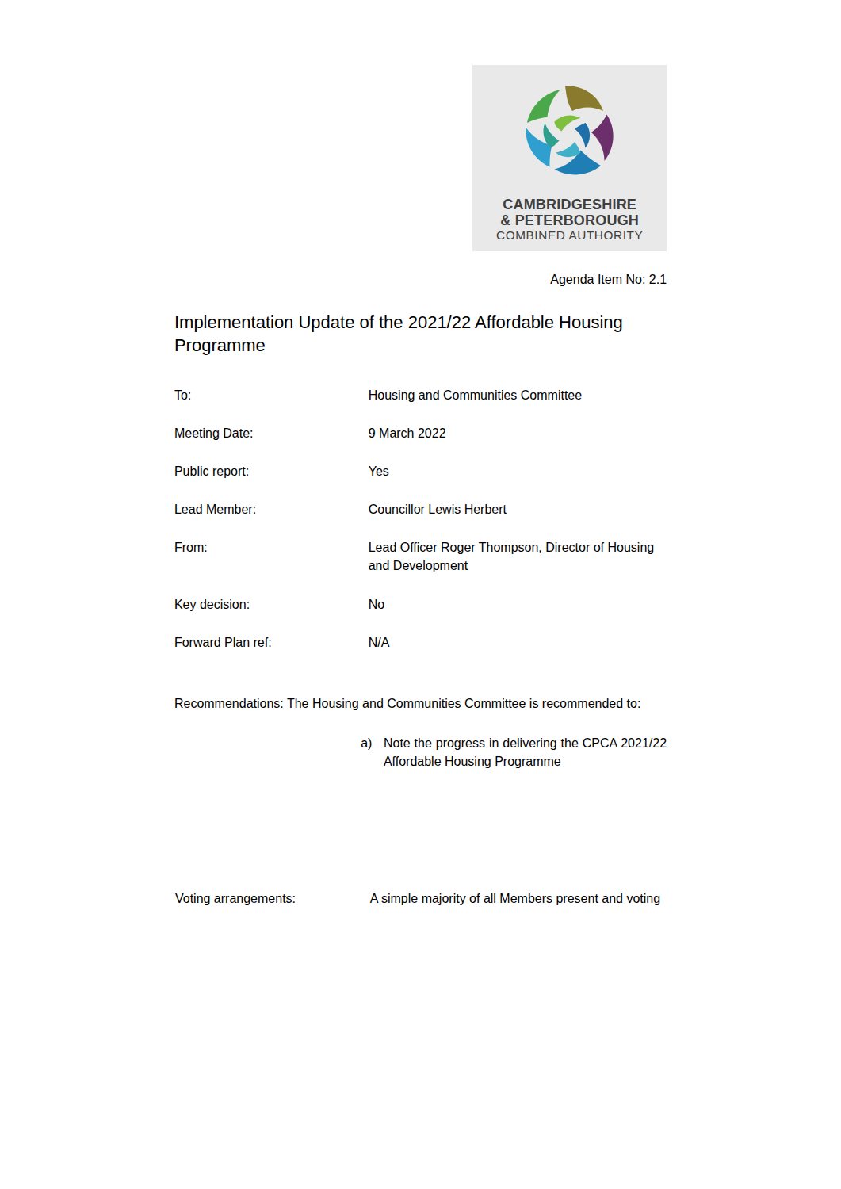CAMBRIDGESHIRE
& PETERBOROUGH
COMBINED AUTHORITY
Agenda Item No: 2.1
Implementation Update of the 2021/22 Affordable Housing Programme
| To: | Housing and Communities Committee |
| Meeting Date: | 9 March 2022 |
| Public report: | Yes |
| Lead Member: | Councillor Lewis Herbert |
| From: | Lead Officer Roger Thompson, Director of Housing and Development |
| Key decision: | No |
| Forward Plan ref: | N/A |
Recommendations: The Housing and Communities Committee is recommended to:
a) Note the progress in delivering the CPCA 2021/22 Affordable Housing Programme
| Voting arrangements: | A simple majority of all Members present and voting |